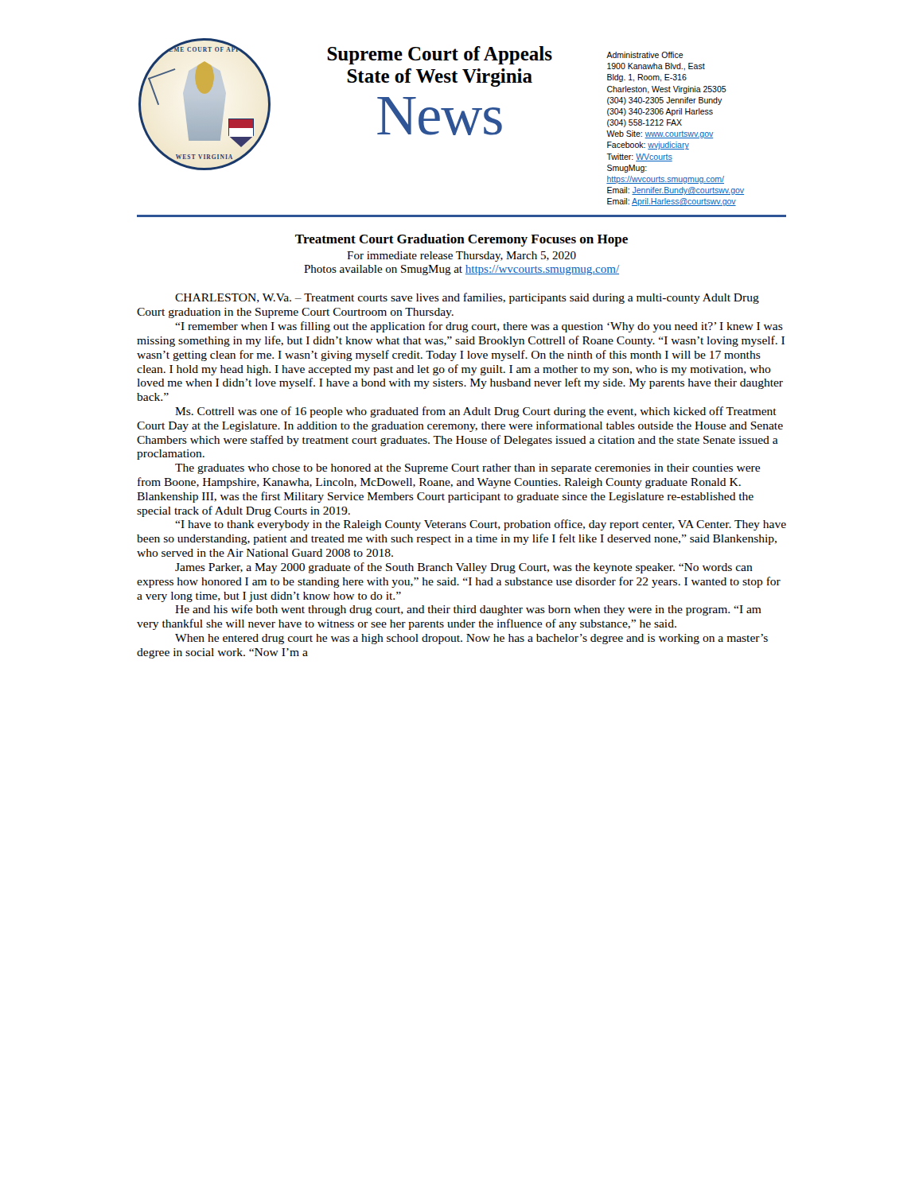SUPREME COURT OF APPEALS
WEST VIRGINIA
Supreme Court of Appeals
State of West Virginia
News
Administrative Office
1900 Kanawha Blvd., East
Bldg. 1, Room, E-316
Charleston, West Virginia 25305
(304) 340-2305 Jennifer Bundy
(304) 340-2306 April Harless
(304) 558-1212 FAX
Web Site: www.courtswv.gov
Facebook: wvjudiciary
Twitter: WVcourts
SmugMug:
https://wvcourts.smugmug.com/
Email: Jennifer.Bundy@courtswv.gov
Email: April.Harless@courtswv.gov
Treatment Court Graduation Ceremony Focuses on Hope
For immediate release Thursday, March 5, 2020
Photos available on SmugMug at https://wvcourts.smugmug.com/
CHARLESTON, W.Va. – Treatment courts save lives and families, participants said during a multi-county Adult Drug Court graduation in the Supreme Court Courtroom on Thursday.
“I remember when I was filling out the application for drug court, there was a question ‘Why do you need it?’ I knew I was missing something in my life, but I didn’t know what that was,” said Brooklyn Cottrell of Roane County. “I wasn’t loving myself. I wasn’t getting clean for me. I wasn’t giving myself credit. Today I love myself. On the ninth of this month I will be 17 months clean. I hold my head high. I have accepted my past and let go of my guilt. I am a mother to my son, who is my motivation, who loved me when I didn’t love myself. I have a bond with my sisters. My husband never left my side. My parents have their daughter back.”
Ms. Cottrell was one of 16 people who graduated from an Adult Drug Court during the event, which kicked off Treatment Court Day at the Legislature. In addition to the graduation ceremony, there were informational tables outside the House and Senate Chambers which were staffed by treatment court graduates. The House of Delegates issued a citation and the state Senate issued a proclamation.
The graduates who chose to be honored at the Supreme Court rather than in separate ceremonies in their counties were from Boone, Hampshire, Kanawha, Lincoln, McDowell, Roane, and Wayne Counties. Raleigh County graduate Ronald K. Blankenship III, was the first Military Service Members Court participant to graduate since the Legislature re-established the special track of Adult Drug Courts in 2019.
“I have to thank everybody in the Raleigh County Veterans Court, probation office, day report center, VA Center. They have been so understanding, patient and treated me with such respect in a time in my life I felt like I deserved none,” said Blankenship, who served in the Air National Guard 2008 to 2018.
James Parker, a May 2000 graduate of the South Branch Valley Drug Court, was the keynote speaker. “No words can express how honored I am to be standing here with you,” he said. “I had a substance use disorder for 22 years. I wanted to stop for a very long time, but I just didn’t know how to do it.”
He and his wife both went through drug court, and their third daughter was born when they were in the program. “I am very thankful she will never have to witness or see her parents under the influence of any substance,” he said.
When he entered drug court he was a high school dropout. Now he has a bachelor’s degree and is working on a master’s degree in social work. “Now I’m a